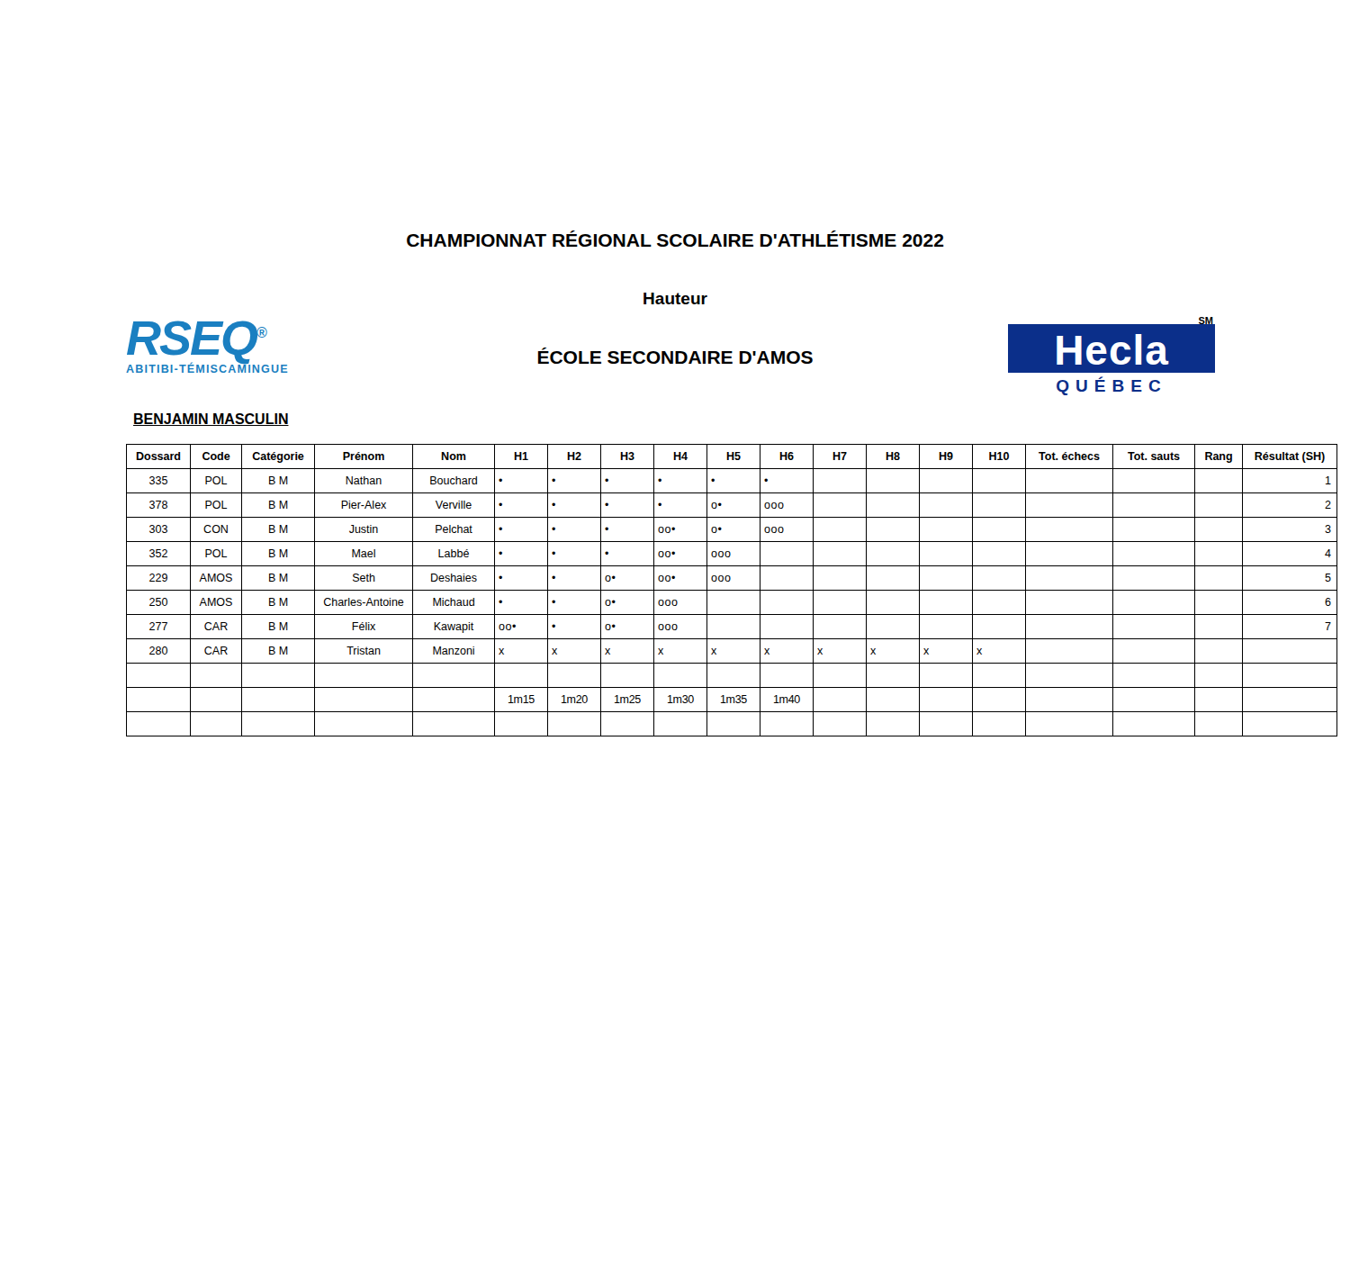RSEQ®
ABITIBI-TÉMISCAMINGUE
SM
Hecla
QUÉBEC
CHAMPIONNAT RÉGIONAL SCOLAIRE D'ATHLÉTISME 2022
Hauteur
ÉCOLE SECONDAIRE D'AMOS
BENJAMIN MASCULIN
| Dossard | Code | Catégorie | Prénom | Nom | H1 | H2 | H3 | H4 | H5 | H6 | H7 | H8 | H9 | H10 | Tot. échecs | Tot. sauts | Rang | Résultat (SH) |
| --- | --- | --- | --- | --- | --- | --- | --- | --- | --- | --- | --- | --- | --- | --- | --- | --- | --- | --- |
| 335 | POL | B M | Nathan | Bouchard | • | • | • | • | • | • | | | | | | | | 1 |
| 378 | POL | B M | Pier-Alex | Verville | • | • | • | • | o• | ooo | | | | | | | | 2 |
| 303 | CON | B M | Justin | Pelchat | • | • | • | oo• | o• | ooo | | | | | | | | 3 |
| 352 | POL | B M | Mael | Labbé | • | • | • | oo• | ooo | | | | | | | | | 4 |
| 229 | AMOS | B M | Seth | Deshaies | • | • | o• | oo• | ooo | | | | | | | | | 5 |
| 250 | AMOS | B M | Charles-Antoine | Michaud | • | • | o• | ooo | | | | | | | | | | 6 |
| 277 | CAR | B M | Félix | Kawapit | oo• | • | o• | ooo | | | | | | | | | | 7 |
| 280 | CAR | B M | Tristan | Manzoni | x | x | x | x | x | x | x | x | x | x | | | | |
| | | | | | 1m15 | 1m20 | 1m25 | 1m30 | 1m35 | 1m40 | | | | | | | | |